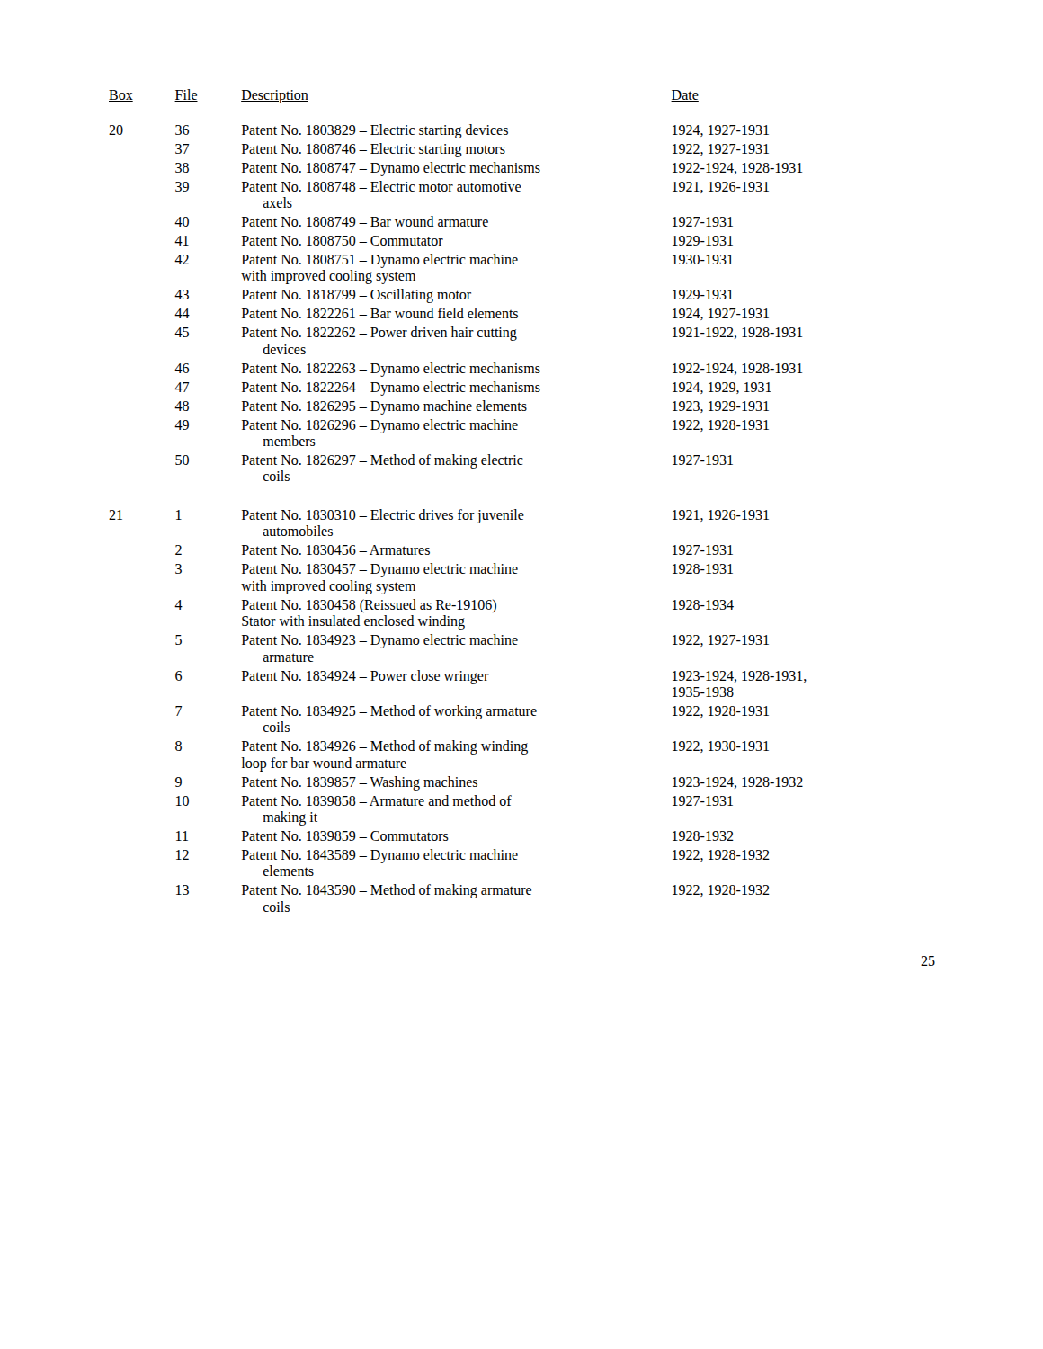| Box | File | Description | Date |
| --- | --- | --- | --- |
| 20 | 36 | Patent No. 1803829 – Electric starting devices | 1924, 1927-1931 |
| | 37 | Patent No. 1808746 – Electric starting motors | 1922, 1927-1931 |
| | 38 | Patent No. 1808747 – Dynamo electric mechanisms | 1922-1924, 1928-1931 |
| | 39 | Patent No. 1808748 – Electric motor automotive axels | 1921, 1926-1931 |
| | 40 | Patent No. 1808749 – Bar wound armature | 1927-1931 |
| | 41 | Patent No. 1808750 – Commutator | 1929-1931 |
| | 42 | Patent No. 1808751 – Dynamo electric machine with improved cooling system | 1930-1931 |
| | 43 | Patent No. 1818799 – Oscillating motor | 1929-1931 |
| | 44 | Patent No. 1822261 – Bar wound field elements | 1924, 1927-1931 |
| | 45 | Patent No. 1822262 – Power driven hair cutting devices | 1921-1922, 1928-1931 |
| | 46 | Patent No. 1822263 – Dynamo electric mechanisms | 1922-1924, 1928-1931 |
| | 47 | Patent No. 1822264 – Dynamo electric mechanisms | 1924, 1929, 1931 |
| | 48 | Patent No. 1826295 – Dynamo machine elements | 1923, 1929-1931 |
| | 49 | Patent No. 1826296 – Dynamo electric machine members | 1922, 1928-1931 |
| | 50 | Patent No. 1826297 – Method of making electric coils | 1927-1931 |
| 21 | 1 | Patent No. 1830310 – Electric drives for juvenile automobiles | 1921, 1926-1931 |
| | 2 | Patent No. 1830456 – Armatures | 1927-1931 |
| | 3 | Patent No. 1830457 – Dynamo electric machine with improved cooling system | 1928-1931 |
| | 4 | Patent No. 1830458 (Reissued as Re-19106) Stator with insulated enclosed winding | 1928-1934 |
| | 5 | Patent No. 1834923 – Dynamo electric machine armature | 1922, 1927-1931 |
| | 6 | Patent No. 1834924 – Power close wringer | 1923-1924, 1928-1931, 1935-1938 |
| | 7 | Patent No. 1834925 – Method of working armature coils | 1922, 1928-1931 |
| | 8 | Patent No. 1834926 – Method of making winding loop for bar wound armature | 1922, 1930-1931 |
| | 9 | Patent No. 1839857 – Washing machines | 1923-1924, 1928-1932 |
| | 10 | Patent No. 1839858 – Armature and method of making it | 1927-1931 |
| | 11 | Patent No. 1839859 – Commutators | 1928-1932 |
| | 12 | Patent No. 1843589 – Dynamo electric machine elements | 1922, 1928-1932 |
| | 13 | Patent No. 1843590 – Method of making armature coils | 1922, 1928-1932 |
25